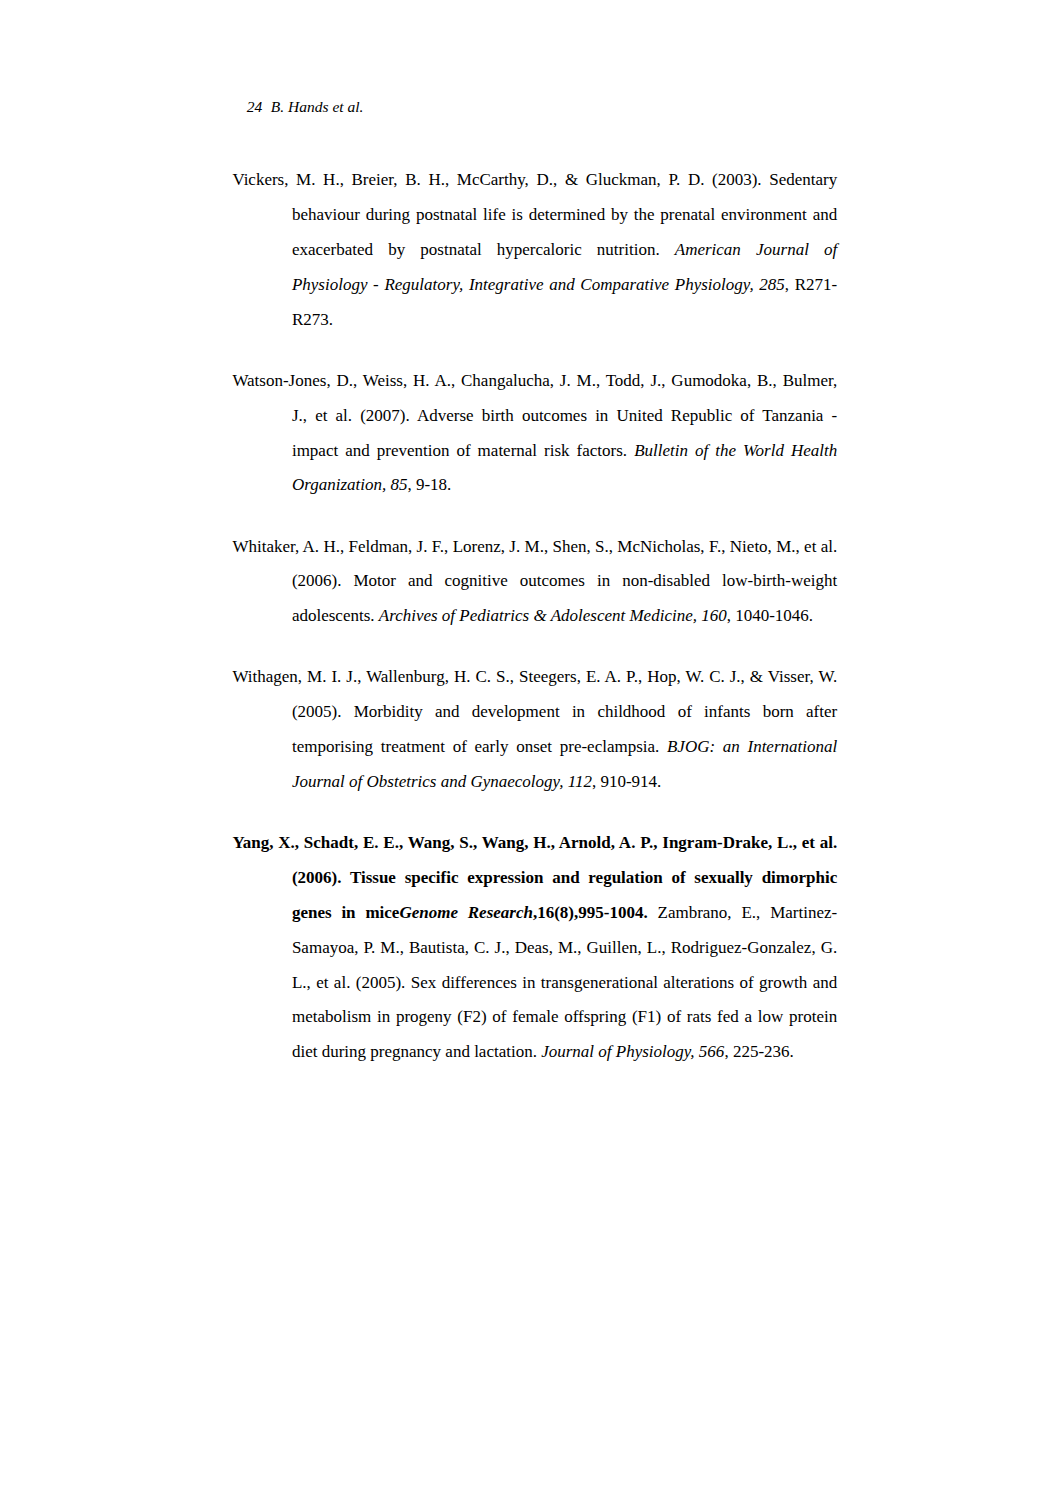24 B. Hands et al.
Vickers, M. H., Breier, B. H., McCarthy, D., & Gluckman, P. D. (2003). Sedentary behaviour during postnatal life is determined by the prenatal environment and exacerbated by postnatal hypercaloric nutrition. American Journal of Physiology - Regulatory, Integrative and Comparative Physiology, 285, R271-R273.
Watson-Jones, D., Weiss, H. A., Changalucha, J. M., Todd, J., Gumodoka, B., Bulmer, J., et al. (2007). Adverse birth outcomes in United Republic of Tanzania - impact and prevention of maternal risk factors. Bulletin of the World Health Organization, 85, 9-18.
Whitaker, A. H., Feldman, J. F., Lorenz, J. M., Shen, S., McNicholas, F., Nieto, M., et al. (2006). Motor and cognitive outcomes in non-disabled low-birth-weight adolescents. Archives of Pediatrics & Adolescent Medicine, 160, 1040-1046.
Withagen, M. I. J., Wallenburg, H. C. S., Steegers, E. A. P., Hop, W. C. J., & Visser, W. (2005). Morbidity and development in childhood of infants born after temporising treatment of early onset pre-eclampsia. BJOG: an International Journal of Obstetrics and Gynaecology, 112, 910-914.
Yang, X., Schadt, E. E., Wang, S., Wang, H., Arnold, A. P., Ingram-Drake, L., et al. (2006). Tissue specific expression and regulation of sexually dimorphic genes in miceGenome Research,16(8),995-1004. Zambrano, E., Martinez-Samayoa, P. M., Bautista, C. J., Deas, M., Guillen, L., Rodriguez-Gonzalez, G. L., et al. (2005). Sex differences in transgenerational alterations of growth and metabolism in progeny (F2) of female offspring (F1) of rats fed a low protein diet during pregnancy and lactation. Journal of Physiology, 566, 225-236.